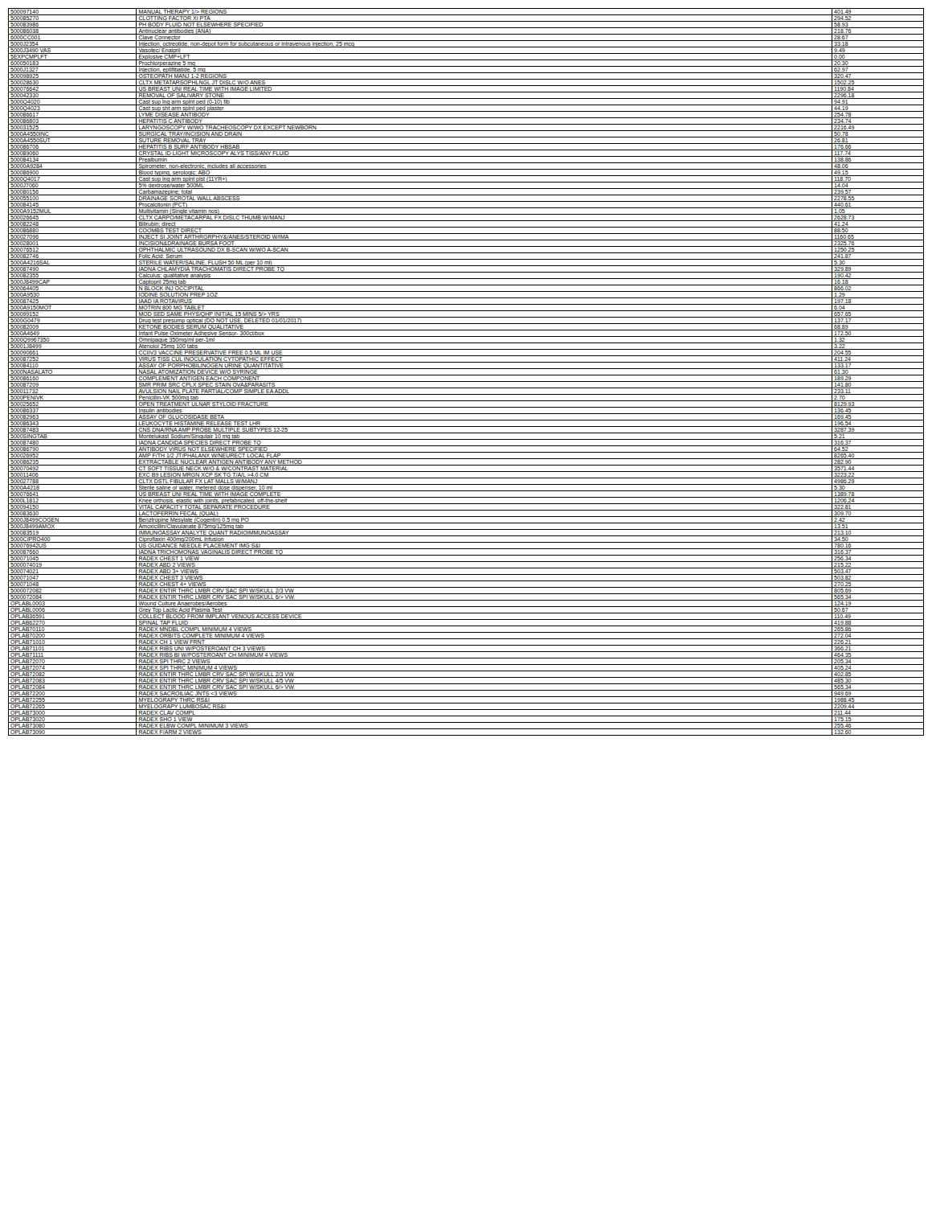| 500097140 | MANUAL THERAPY 1/> REGIONS | 401.49 |
| 500085270 | CLOTTING FACTOR XI PTA | 294.52 |
| 500083986 | PH BODY FLUID NOT ELSEWHERE SPECIFIED | 58.93 |
| 500086038 | Antinuclear antibodies (ANA) | 218.76 |
| 6000CC001 | Clave Connector | 28.67 |
| 5000J2354 | Injection, octreotide, non-depot form for subcutaneous or intravenous injection, 25 mcg | 33.18 |
| 5000J3490 VAS | Vasotec/ Enalpril | 9.49 |
| 5EXPCMPLFT | Explosive CMP+LFT | 0.00 |
| 600050183 | Prochlorperazine 5 mg | 20.30 |
| 5000J1327 | Injection, eptifibatide, 5 mg | 62.97 |
| 500098925 | OSTEOPATH MANJ 1-2 REGIONS | 320.47 |
| 500028630 | CLTX METATARSOPHLNGL JT DISLC W/O ANES | 1502.25 |
| 500076642 | US BREAST UNI REAL TIME WITH IMAGE LIMITED | 1190.84 |
| 500042330 | REMOVAL OF SALIVARY STONE | 2296.18 |
| 5000Q4020 | Cast sup lng arm splnt ped (0-10) fib | 94.91 |
| 5000Q4023 | Cast sup sht arm splnt ped plaster | 44.19 |
| 500086617 | LYME DISEASE ANTIBODY | 254.78 |
| 500086803 | HEPATITIS C ANTIBODY | 234.74 |
| 500031525 | LARYNGOSCOPY W/WO TRACHEOSCOPY DX EXCEPT NEWBORN | 2216.49 |
| 5000A4550INC | SURGICAL TRAY/INCISION AND DRAIN | 50.78 |
| 5000A4550SUT | SUTURE REMOVAL TRAY | 26.81 |
| 500086706 | HEPATITIS B SURF ANTIBODY HBSAB | 176.66 |
| 500089060 | CRYSTAL ID LIGHT MICROSCOPY ALYS TISS/ANY FLUID | 117.74 |
| 500084134 | Prealbumin | 138.86 |
| 50000A9284 | Spirometer, non-electronic, includes all accessories | 48.06 |
| 500086900 | Blood typing, serologic; ABO | 49.15 |
| 5000Q4017 | Cast sup lng arm splnt plst (11YR+) | 118.70 |
| 5000J7060 | 5% dextrose/water 500ML | 14.04 |
| 500080156 | Carbamazepine; total | 239.57 |
| 500055100 | DRAINAGE SCROTAL WALL ABSCESS | 2278.55 |
| 500084145 | Procalcitonin (PCT) | 440.61 |
| 5000A9152MUL | Multivitamin (Single vitamin nos) | 1.05 |
| 500026645 | CLTX CARPO/METACARPAL FX DISLC THUMB W/MANJ | 2628.73 |
| 500082248 | Bilirubin; direct | 41.24 |
| 500086880 | COOMBS TEST DIRECT | 88.50 |
| 500027096 | INJECT SI JOINT ARTHRGRPHY&/ANES/STEROID W/IMA | 1160.65 |
| 500028001 | INCISION&DRAINAGE BURSA FOOT | 2325.76 |
| 500076512 | OPHTHALMIC ULTRASOUND DX B-SCAN W/WO A-SCAN | 1250.25 |
| 500082746 | Folic Acid: Serum | 241.87 |
| 5000A4216SAL | STERILE WATER/SALINE, FLUSH 50 ML (per 10 ml) | 5.30 |
| 500087490 | IADNA CHLAMYDIA TRACHOMATIS DIRECT PROBE TQ | 329.89 |
| 500082355 | Calculus; qualitative analysis | 190.42 |
| 5000J8499CAP | Captopril 25mg tab | 16.18 |
| 500064405 | N BLOCK INJ OCCIPITAL | 866.02 |
| 5000A9530 | IODINE SOLUTION PREP 1OZ | 1.29 |
| 500087425 | IAAD IA ROTAVIRUS | 197.18 |
| 5000A9150MOT | MOTRIN 800 MG TABLET | 6.04 |
| 500099152 | MOD SED SAME PHYS/QHP INITIAL 15 MINS 5/> YRS | 657.65 |
| 5000G0479 | Drug test presump optical (DO NOT USE. DELETED 01/01/2017) | 137.17 |
| 500082009 | KETONE BODIES SERUM QUALITATIVE | 68.89 |
| 5000A4649 | Infant Pulse Oximeter Adhesive Sensor- 300ct/box | 172.50 |
| 5000Q9967350 | Omnipaque 350mg/ml per-1ml | 1.32 |
| 50001J8499 | Atenolol 25mg 100 tabs | 3.22 |
| 500090661 | CCIIV3 VACCINE PRESERVATIVE FREE 0.5 ML IM USE | 204.55 |
| 500087252 | VIRUS TISS CUL INOCULATION CYTOPATHIC EFFECT | 411.24 |
| 500084110 | ASSAY OF PORPHOBILINOGEN URINE QUANTITATIVE | 133.17 |
| 5000NASALATO | NASAL ATOMIZATION DEVICE W/O SYRINGE | 61.30 |
| 500086160 | COMPLEMENT ANTIGEN EACH COMPONENT | 189.29 |
| 500087209 | SMR PRIM SRC CPLX SPEC STAIN OVA&PARASITS | 141.80 |
| 500011732 | AVULSION NAIL PLATE PARTIAL/COMP SIMPLE EA ADDL | 233.11 |
| 5000PENIVK | Penicillin-VK 500mg tab | 2.70 |
| 500025652 | OPEN TREATMENT ULNAR STYLOID FRACTURE | 8129.93 |
| 500086337 | Insulin antibodies | 136.45 |
| 500082963 | ASSAY OF GLUCOSIDASE BETA | 169.45 |
| 500086343 | LEUKOCYTE HISTAMINE RELEASE TEST LHR | 196.54 |
| 500087483 | CNS DNA/RNA AMP PROBE MULTIPLE SUBTYPES 12-25 | 3287.39 |
| 5000SINGTAB | Montelukast Sodium/Singulair 10 mg tab | 5.21 |
| 500087480 | IADNA CANDIDA SPECIES DIRECT PROBE TQ | 316.37 |
| 500086790 | ANTIBODY VIRUS NOT ELSEWHERE SPECIFIED | 64.52 |
| 500026952 | AMP F/TH 1/2 JT/PHALANX W/NEURECT LOCAL FLAP | 8265.40 |
| 500086235 | EXTRACTABLE NUCLEAR ANTIGEN ANTIBODY ANY METHOD | 282.90 |
| 500070492 | CT SOFT TISSUE NECK W/O & W/CONTRAST MATERIAL | 3571.44 |
| 500011406 | EXC B9 LESION MRGN XCP SK TG T/A/L >4.0 CM | 3223.22 |
| 500027788 | CLTX DSTL FIBULAR FX LAT MALLS W/MANJ | 4986.29 |
| 5000A4218 | Sterile saline or water, metered dose dispenser, 10 ml | 5.30 |
| 500076641 | US BREAST UNI REAL TIME WITH IMAGE COMPLETE | 1389.78 |
| 5000L1812 | Knee orthosis, elastic with joints, prefabricated, off-the-shelf | 1206.24 |
| 500094150 | VITAL CAPACITY TOTAL SEPARATE PROCEDURE | 322.81 |
| 500083630 | LACTOFERRIN FECAL (QUAL) | 309.70 |
| 5000J8499COGEN | Benztropine Mesylate (Cogentin) 0.5 mg PO | 2.42 |
| 5000J8499AMOX | Amoxicillin/Clavulanate 875mg/125mg tab | 13.51 |
| 500083519 | IMMUNOASSAY ANALYTE QUANT RADIOIMMUNOASSAY | 213.10 |
| 5000CIPRO400 | Ciproflaxin 400mg/200mL Infusion | 34.50 |
| 500076942US | US GUIDANCE NEEDLE PLACEMENT IMG S&I | 780.16 |
| 500087660 | IADNA TRICHOMONAS VAGINALIS DIRECT PROBE TQ | 316.37 |
| 500071045 | RADEX CHEST 1 VIEW | 256.34 |
| 5000074019 | RADEX ABD 2 VIEWS | 215.22 |
| 500074021 | RADEX ABD 3+ VIEWS | 503.47 |
| 500071047 | RADEX CHEST 3 VIEWS | 503.82 |
| 500071048 | RADEX CHEST 4+ VIEWS | 270.25 |
| 5000072082 | RADEX ENTIR THRC LMBR CRV SAC SPI W/SKULL 2/3 VW | 805.69 |
| 5000072084 | RADEX ENTIR THRC LMBR CRV SAC SPI W/SKULL 6/> VW | 565.34 |
| OPLABL0003 | Wound Culture Anaerobes/Aerobes | 124.19 |
| OPLABL0006 | Grey Top Lactic Acid Plasma Test | 50.67 |
| OPLAB36591 | COLLECT BLOOD FROM IMPLANT VENOUS ACCESS DEVICE | 110.49 |
| OPLAB62270 | SPINAL TAP FLUID | 419.88 |
| OPLAB70110 | RADEX MNDBL COMPL MINIMUM 4 VIEWS | 265.86 |
| OPLAB70200 | RADEX ORBITS COMPLETE MINIMUM 4 VIEWS | 272.04 |
| OPLAB71010 | RADEX CH 1 VIEW FRNT | 226.21 |
| OPLAB71101 | RADEX RIBS UNI W/POSTEROANT CH 3 VIEWS | 366.21 |
| OPLAB71111 | RADEX RIBS BI W/POSTEROANT CH MINIMUM 4 VIEWS | 464.35 |
| OPLAB72070 | RADEX SPI THRC 2 VIEWS | 205.34 |
| OPLAB72074 | RADEX SPI THRC MINIMUM 4 VIEWS | 405.24 |
| OPLAB72082 | RADEX ENTIR THRC LMBR CRV SAC SPI W/SKULL 2/3 VW | 402.85 |
| OPLAB72083 | RADEX ENTIR THRC LMBR CRV SAC SPI W/SKULL 4/5 VW | 485.30 |
| OPLAB72084 | RADEX ENTIR THRC LMBR CRV SAC SPI W/SKULL 6/> VW | 565.34 |
| OPLAB72200 | RADEX SACROILIAC JNTS <3 VIEWS | 949.69 |
| OPLAB72255 | MYELOGRAPY THRC RS&I | 1988.45 |
| OPLAB72265 | MYELOGRAPY LUMBOSAC RS&I | 2209.44 |
| OPLAB73000 | RADEX CLAV COMPL | 211.44 |
| OPLAB73020 | RADEX SHO 1 VIEW | 175.15 |
| OPLAB73080 | RADEX ELBW COMPL MINIMUM 3 VIEWS | 255.46 |
| OPLAB73090 | RADEX F/ARM 2 VIEWS | 132.60 |